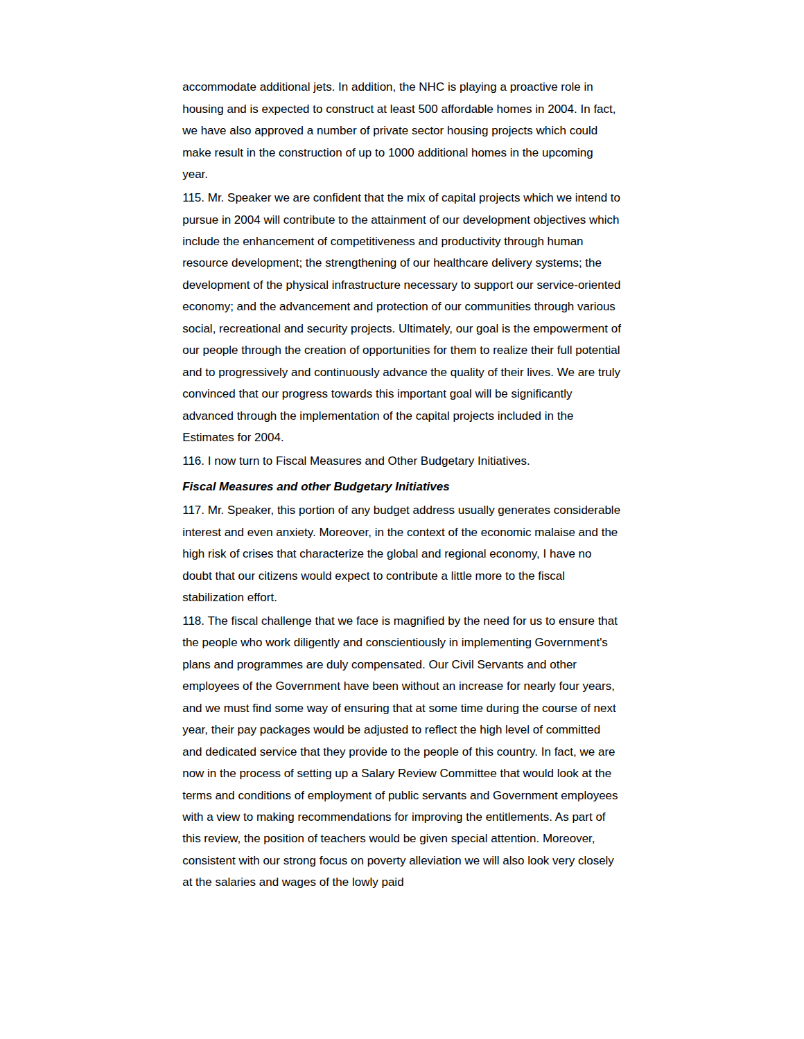accommodate additional jets. In addition, the NHC is playing a proactive role in housing and is expected to construct at least 500 affordable homes in 2004. In fact, we have also approved a number of private sector housing projects which could make result in the construction of up to 1000 additional homes in the upcoming year.
115. Mr. Speaker we are confident that the mix of capital projects which we intend to pursue in 2004 will contribute to the attainment of our development objectives which include the enhancement of competitiveness and productivity through human resource development; the strengthening of our healthcare delivery systems; the development of the physical infrastructure necessary to support our service-oriented economy; and the advancement and protection of our communities through various social, recreational and security projects. Ultimately, our goal is the empowerment of our people through the creation of opportunities for them to realize their full potential and to progressively and continuously advance the quality of their lives. We are truly convinced that our progress towards this important goal will be significantly advanced through the implementation of the capital projects included in the Estimates for 2004.
116. I now turn to Fiscal Measures and Other Budgetary Initiatives.
Fiscal Measures and other Budgetary Initiatives
117. Mr. Speaker, this portion of any budget address usually generates considerable interest and even anxiety. Moreover, in the context of the economic malaise and the high risk of crises that characterize the global and regional economy, I have no doubt that our citizens would expect to contribute a little more to the fiscal stabilization effort.
118. The fiscal challenge that we face is magnified by the need for us to ensure that the people who work diligently and conscientiously in implementing Government's plans and programmes are duly compensated. Our Civil Servants and other employees of the Government have been without an increase for nearly four years, and we must find some way of ensuring that at some time during the course of next year, their pay packages would be adjusted to reflect the high level of committed and dedicated service that they provide to the people of this country. In fact, we are now in the process of setting up a Salary Review Committee that would look at the terms and conditions of employment of public servants and Government employees with a view to making recommendations for improving the entitlements. As part of this review, the position of teachers would be given special attention. Moreover, consistent with our strong focus on poverty alleviation we will also look very closely at the salaries and wages of the lowly paid